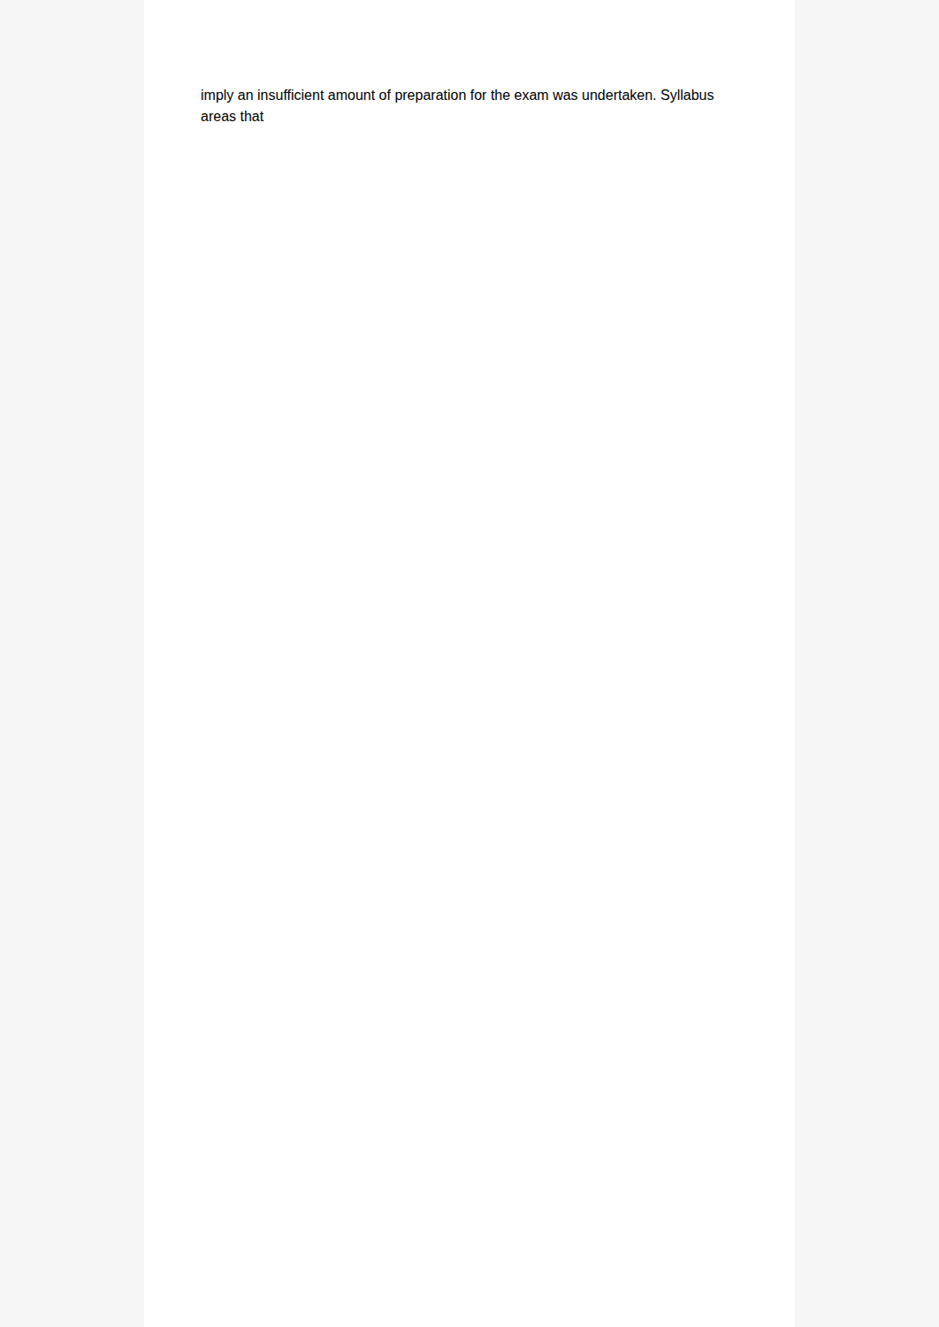imply an insufficient amount of preparation for the exam was undertaken. Syllabus areas that